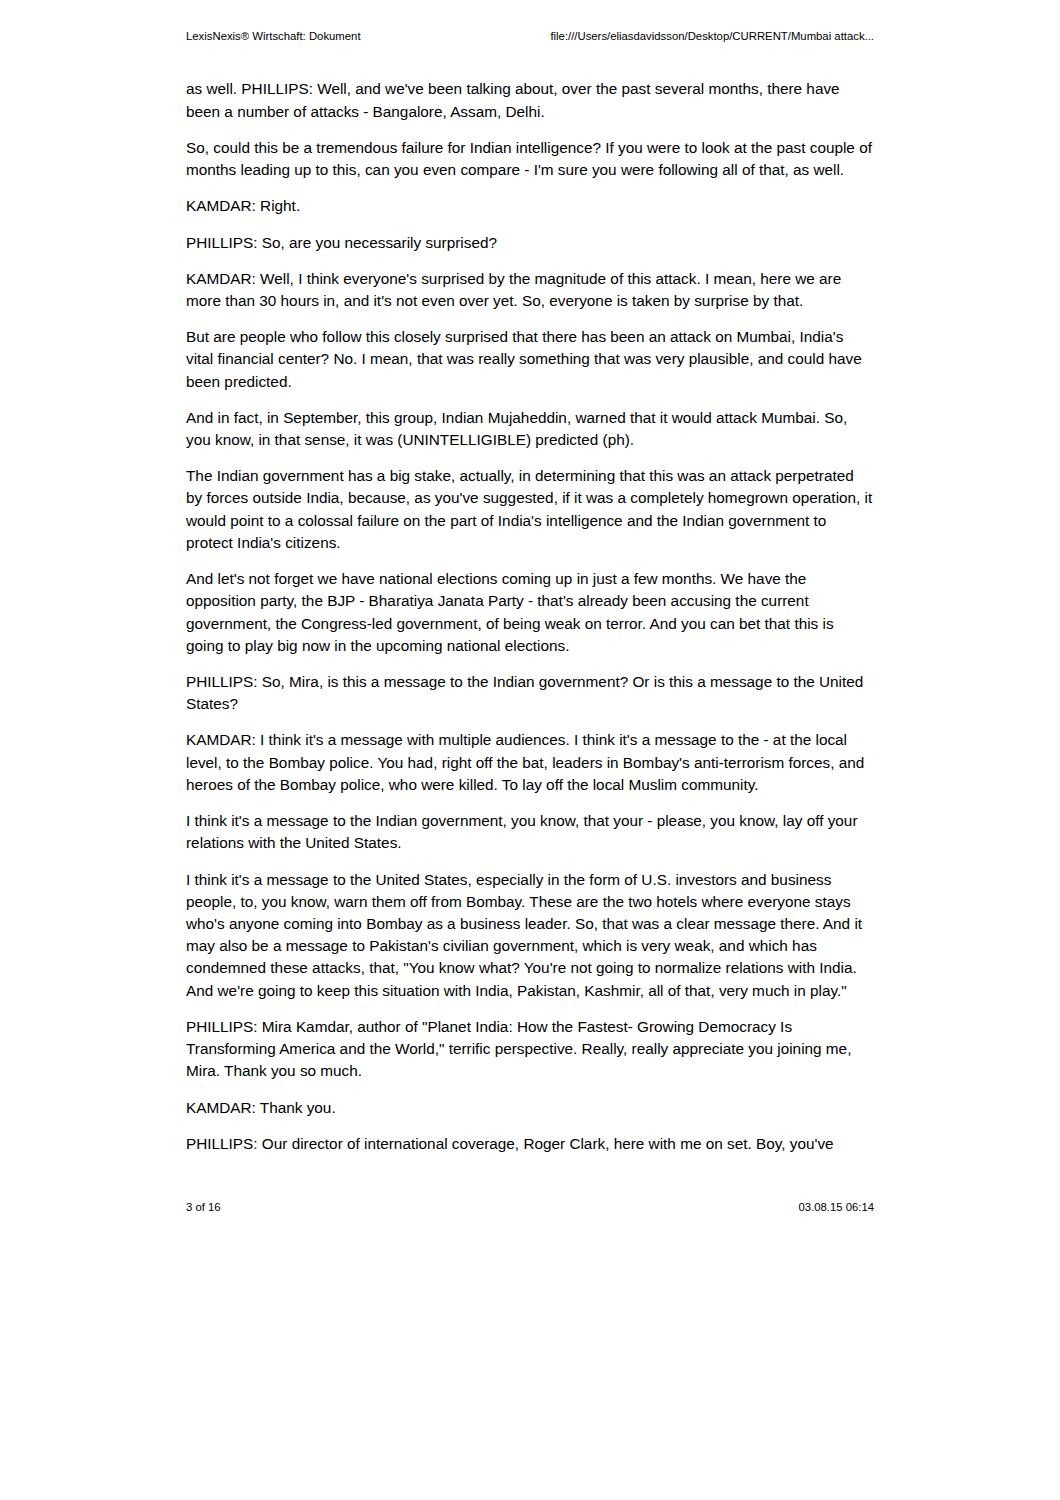LexisNexis® Wirtschaft: Dokument
file:///Users/eliasdavidsson/Desktop/CURRENT/Mumbai attack...
as well. PHILLIPS: Well, and we've been talking about, over the past several months, there have been a number of attacks - Bangalore, Assam, Delhi.
So, could this be a tremendous failure for Indian intelligence? If you were to look at the past couple of months leading up to this, can you even compare - I'm sure you were following all of that, as well.
KAMDAR: Right.
PHILLIPS: So, are you necessarily surprised?
KAMDAR: Well, I think everyone's surprised by the magnitude of this attack. I mean, here we are more than 30 hours in, and it's not even over yet. So, everyone is taken by surprise by that.
But are people who follow this closely surprised that there has been an attack on Mumbai, India's vital financial center? No. I mean, that was really something that was very plausible, and could have been predicted.
And in fact, in September, this group, Indian Mujaheddin, warned that it would attack Mumbai. So, you know, in that sense, it was (UNINTELLIGIBLE) predicted (ph).
The Indian government has a big stake, actually, in determining that this was an attack perpetrated by forces outside India, because, as you've suggested, if it was a completely homegrown operation, it would point to a colossal failure on the part of India's intelligence and the Indian government to protect India's citizens.
And let's not forget we have national elections coming up in just a few months. We have the opposition party, the BJP - Bharatiya Janata Party - that's already been accusing the current government, the Congress-led government, of being weak on terror. And you can bet that this is going to play big now in the upcoming national elections.
PHILLIPS: So, Mira, is this a message to the Indian government? Or is this a message to the United States?
KAMDAR: I think it's a message with multiple audiences. I think it's a message to the - at the local level, to the Bombay police. You had, right off the bat, leaders in Bombay's anti-terrorism forces, and heroes of the Bombay police, who were killed. To lay off the local Muslim community.
I think it's a message to the Indian government, you know, that your - please, you know, lay off your relations with the United States.
I think it's a message to the United States, especially in the form of U.S. investors and business people, to, you know, warn them off from Bombay. These are the two hotels where everyone stays who's anyone coming into Bombay as a business leader. So, that was a clear message there. And it may also be a message to Pakistan's civilian government, which is very weak, and which has condemned these attacks, that, "You know what? You're not going to normalize relations with India. And we're going to keep this situation with India, Pakistan, Kashmir, all of that, very much in play."
PHILLIPS: Mira Kamdar, author of "Planet India: How the Fastest- Growing Democracy Is Transforming America and the World," terrific perspective. Really, really appreciate you joining me, Mira. Thank you so much.
KAMDAR: Thank you.
PHILLIPS: Our director of international coverage, Roger Clark, here with me on set. Boy, you've
3 of 16
03.08.15 06:14